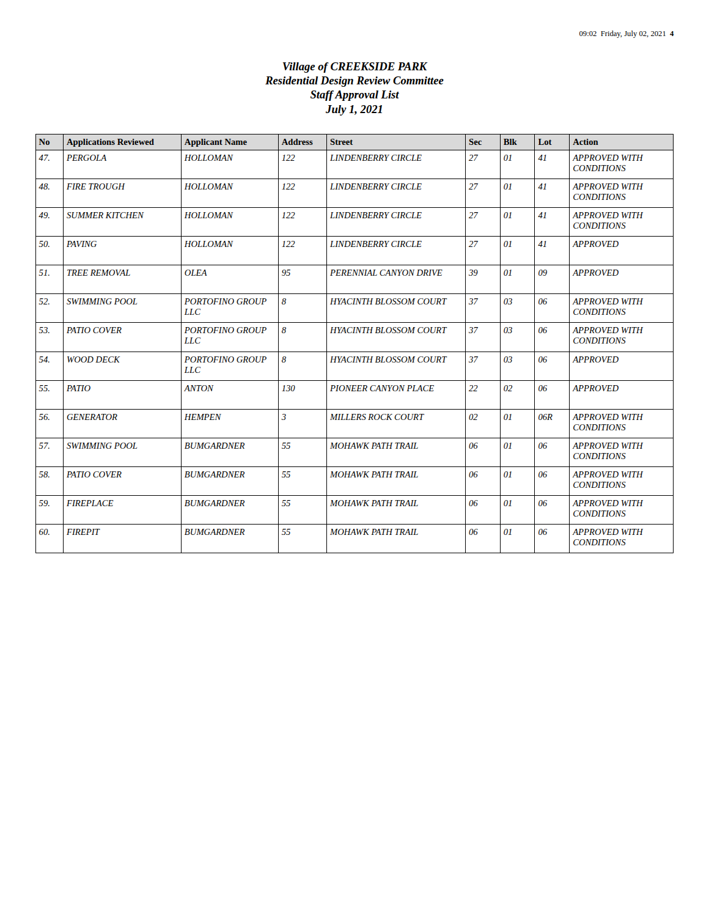09:02 Friday, July 02, 2021 4
Village of CREEKSIDE PARK
Residential Design Review Committee
Staff Approval List
July 1, 2021
| No | Applications Reviewed | Applicant Name | Address | Street | Sec | Blk | Lot | Action |
| --- | --- | --- | --- | --- | --- | --- | --- | --- |
| 47. | PERGOLA | HOLLOMAN | 122 | LINDENBERRY CIRCLE | 27 | 01 | 41 | APPROVED WITH CONDITIONS |
| 48. | FIRE TROUGH | HOLLOMAN | 122 | LINDENBERRY CIRCLE | 27 | 01 | 41 | APPROVED WITH CONDITIONS |
| 49. | SUMMER KITCHEN | HOLLOMAN | 122 | LINDENBERRY CIRCLE | 27 | 01 | 41 | APPROVED WITH CONDITIONS |
| 50. | PAVING | HOLLOMAN | 122 | LINDENBERRY CIRCLE | 27 | 01 | 41 | APPROVED |
| 51. | TREE REMOVAL | OLEA | 95 | PERENNIAL CANYON DRIVE | 39 | 01 | 09 | APPROVED |
| 52. | SWIMMING POOL | PORTOFINO GROUP LLC | 8 | HYACINTH BLOSSOM COURT | 37 | 03 | 06 | APPROVED WITH CONDITIONS |
| 53. | PATIO COVER | PORTOFINO GROUP LLC | 8 | HYACINTH BLOSSOM COURT | 37 | 03 | 06 | APPROVED WITH CONDITIONS |
| 54. | WOOD DECK | PORTOFINO GROUP LLC | 8 | HYACINTH BLOSSOM COURT | 37 | 03 | 06 | APPROVED |
| 55. | PATIO | ANTON | 130 | PIONEER CANYON PLACE | 22 | 02 | 06 | APPROVED |
| 56. | GENERATOR | HEMPEN | 3 | MILLERS ROCK COURT | 02 | 01 | 06R | APPROVED WITH CONDITIONS |
| 57. | SWIMMING POOL | BUMGARDNER | 55 | MOHAWK PATH TRAIL | 06 | 01 | 06 | APPROVED WITH CONDITIONS |
| 58. | PATIO COVER | BUMGARDNER | 55 | MOHAWK PATH TRAIL | 06 | 01 | 06 | APPROVED WITH CONDITIONS |
| 59. | FIREPLACE | BUMGARDNER | 55 | MOHAWK PATH TRAIL | 06 | 01 | 06 | APPROVED WITH CONDITIONS |
| 60. | FIREPIT | BUMGARDNER | 55 | MOHAWK PATH TRAIL | 06 | 01 | 06 | APPROVED WITH CONDITIONS |